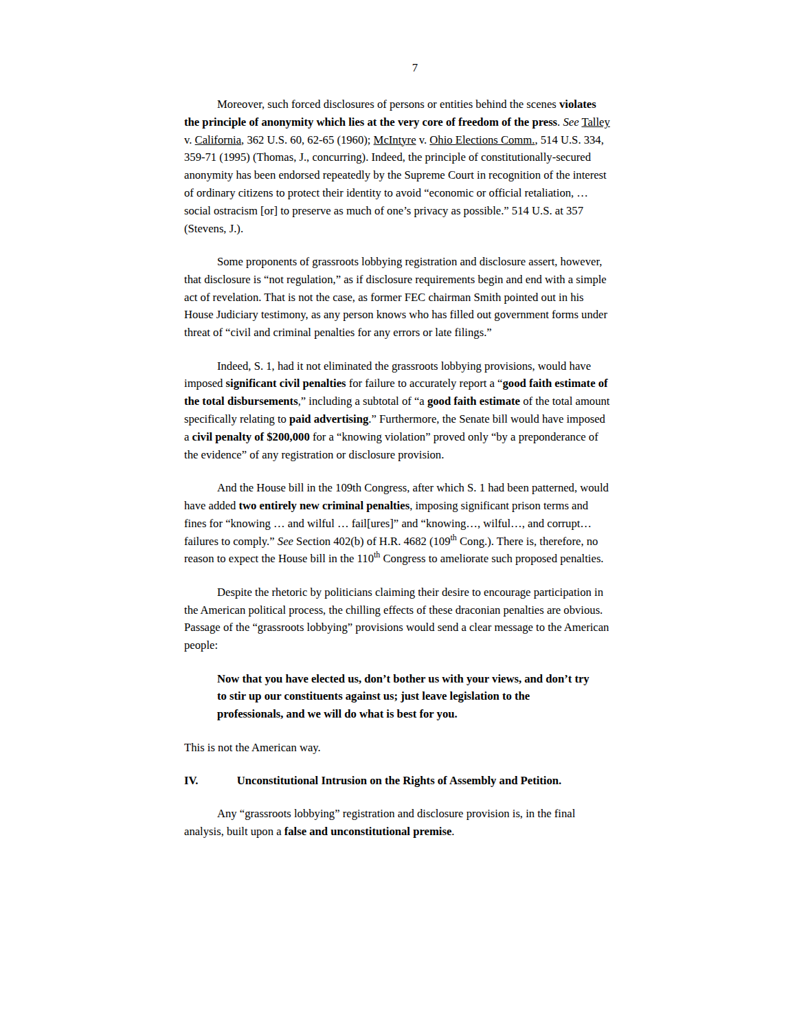7
Moreover, such forced disclosures of persons or entities behind the scenes violates the principle of anonymity which lies at the very core of freedom of the press. See Talley v. California, 362 U.S. 60, 62-65 (1960); McIntyre v. Ohio Elections Comm., 514 U.S. 334, 359-71 (1995) (Thomas, J., concurring). Indeed, the principle of constitutionally-secured anonymity has been endorsed repeatedly by the Supreme Court in recognition of the interest of ordinary citizens to protect their identity to avoid “economic or official retaliation, … social ostracism [or] to preserve as much of one’s privacy as possible.” 514 U.S. at 357 (Stevens, J.).
Some proponents of grassroots lobbying registration and disclosure assert, however, that disclosure is “not regulation,” as if disclosure requirements begin and end with a simple act of revelation. That is not the case, as former FEC chairman Smith pointed out in his House Judiciary testimony, as any person knows who has filled out government forms under threat of “civil and criminal penalties for any errors or late filings.”
Indeed, S. 1, had it not eliminated the grassroots lobbying provisions, would have imposed significant civil penalties for failure to accurately report a “good faith estimate of the total disbursements,” including a subtotal of “a good faith estimate of the total amount specifically relating to paid advertising.” Furthermore, the Senate bill would have imposed a civil penalty of $200,000 for a “knowing violation” proved only “by a preponderance of the evidence” of any registration or disclosure provision.
And the House bill in the 109th Congress, after which S. 1 had been patterned, would have added two entirely new criminal penalties, imposing significant prison terms and fines for “knowing … and wilful … fail[ures]” and “knowing…, wilful…, and corrupt… failures to comply.” See Section 402(b) of H.R. 4682 (109th Cong.). There is, therefore, no reason to expect the House bill in the 110th Congress to ameliorate such proposed penalties.
Despite the rhetoric by politicians claiming their desire to encourage participation in the American political process, the chilling effects of these draconian penalties are obvious. Passage of the “grassroots lobbying” provisions would send a clear message to the American people:
Now that you have elected us, don’t bother us with your views, and don’t try to stir up our constituents against us; just leave legislation to the professionals, and we will do what is best for you.
This is not the American way.
IV. Unconstitutional Intrusion on the Rights of Assembly and Petition.
Any “grassroots lobbying” registration and disclosure provision is, in the final analysis, built upon a false and unconstitutional premise.